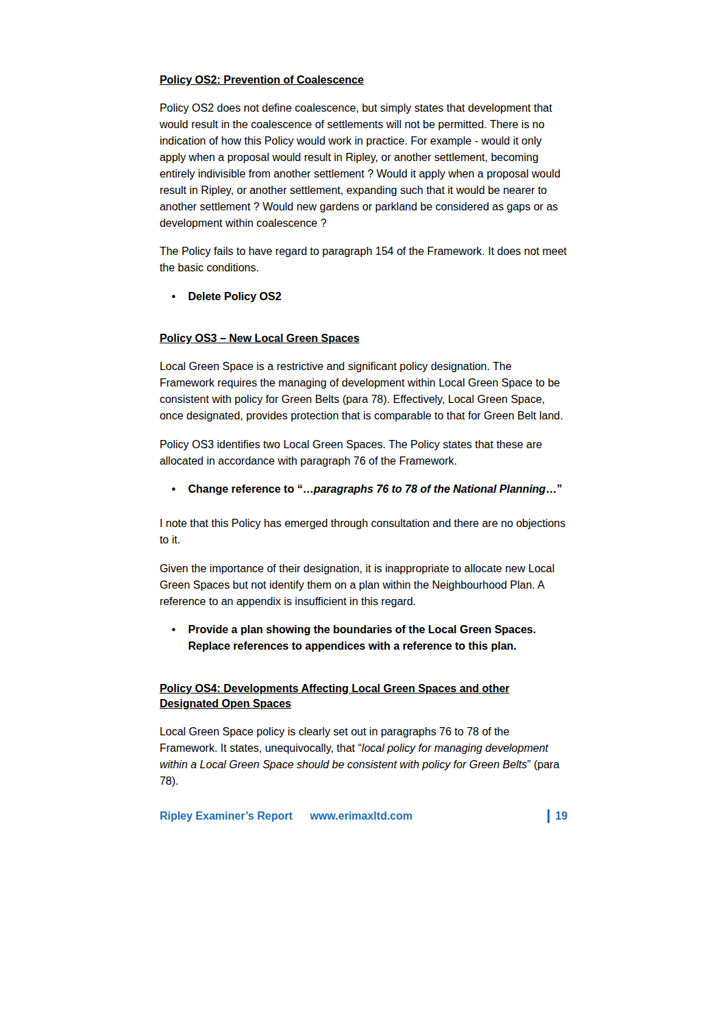Policy OS2: Prevention of Coalescence
Policy OS2 does not define coalescence, but simply states that development that would result in the coalescence of settlements will not be permitted. There is no indication of how this Policy would work in practice. For example - would it only apply when a proposal would result in Ripley, or another settlement, becoming entirely indivisible from another settlement ? Would it apply when a proposal would result in Ripley, or another settlement, expanding such that it would be nearer to another settlement ? Would new gardens or parkland be considered as gaps or as development within coalescence ?
The Policy fails to have regard to paragraph 154 of the Framework. It does not meet the basic conditions.
Delete Policy OS2
Policy OS3 – New Local Green Spaces
Local Green Space is a restrictive and significant policy designation. The Framework requires the managing of development within Local Green Space to be consistent with policy for Green Belts (para 78). Effectively, Local Green Space, once designated, provides protection that is comparable to that for Green Belt land.
Policy OS3 identifies two Local Green Spaces. The Policy states that these are allocated in accordance with paragraph 76 of the Framework.
Change reference to “…paragraphs 76 to 78 of the National Planning…”
I note that this Policy has emerged through consultation and there are no objections to it.
Given the importance of their designation, it is inappropriate to allocate new Local Green Spaces but not identify them on a plan within the Neighbourhood Plan. A reference to an appendix is insufficient in this regard.
Provide a plan showing the boundaries of the Local Green Spaces. Replace references to appendices with a reference to this plan.
Policy OS4: Developments Affecting Local Green Spaces and other Designated Open Spaces
Local Green Space policy is clearly set out in paragraphs 76 to 78 of the Framework. It states, unequivocally, that “local policy for managing development within a Local Green Space should be consistent with policy for Green Belts” (para 78).
Ripley Examiner’s Reportwww.erimaxltd.com
19